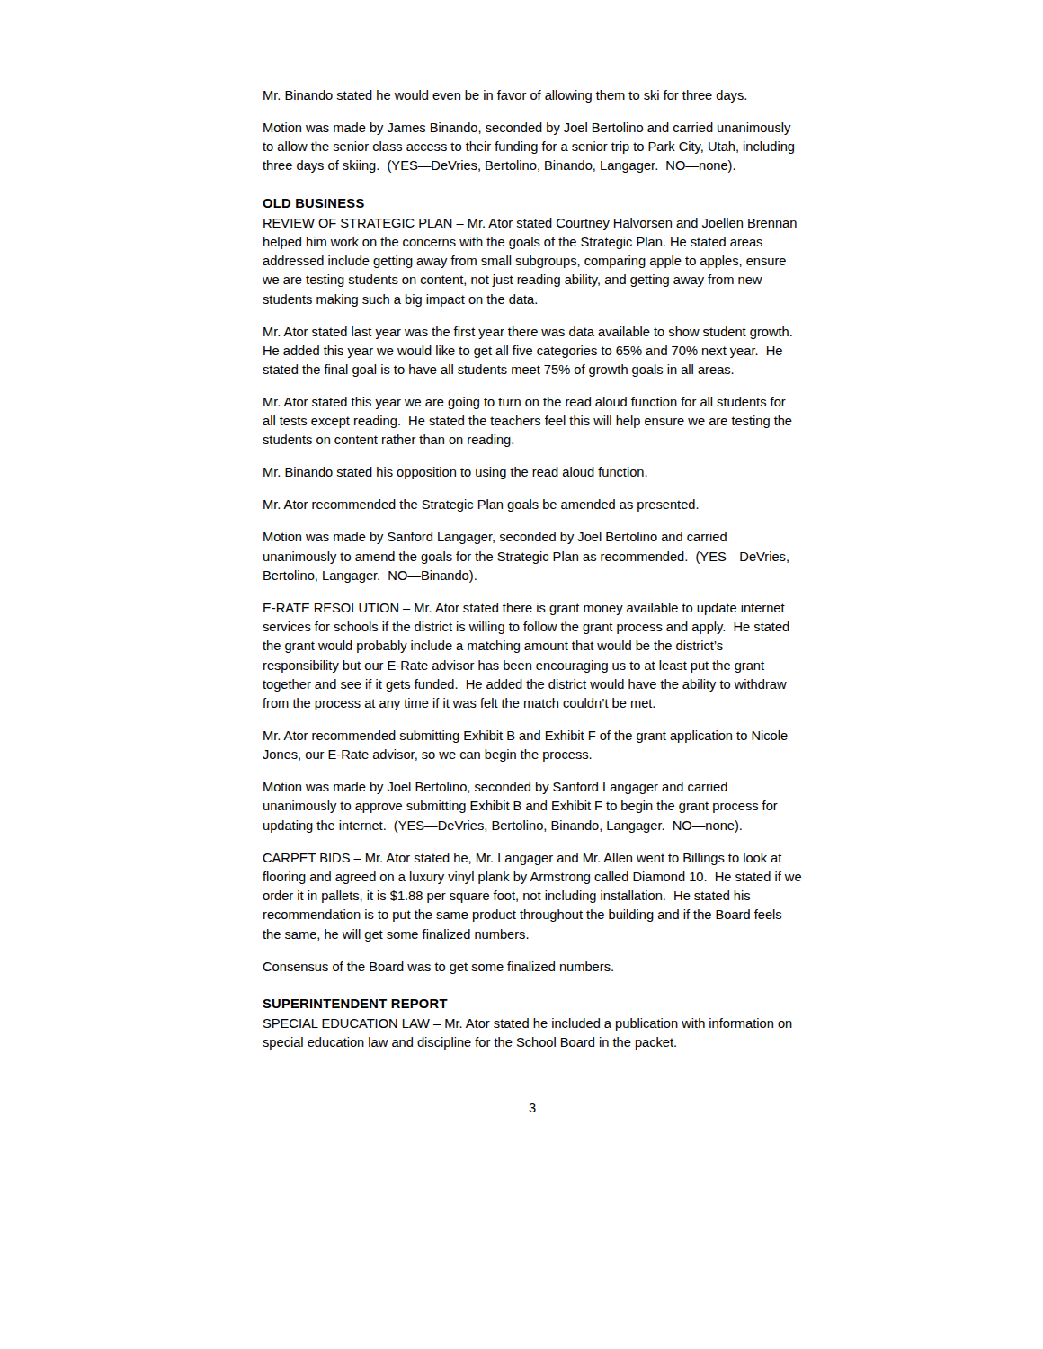Mr. Binando stated he would even be in favor of allowing them to ski for three days.
Motion was made by James Binando, seconded by Joel Bertolino and carried unanimously to allow the senior class access to their funding for a senior trip to Park City, Utah, including three days of skiing. (YES—DeVries, Bertolino, Binando, Langager. NO—none).
OLD BUSINESS
REVIEW OF STRATEGIC PLAN – Mr. Ator stated Courtney Halvorsen and Joellen Brennan helped him work on the concerns with the goals of the Strategic Plan. He stated areas addressed include getting away from small subgroups, comparing apple to apples, ensure we are testing students on content, not just reading ability, and getting away from new students making such a big impact on the data.
Mr. Ator stated last year was the first year there was data available to show student growth. He added this year we would like to get all five categories to 65% and 70% next year. He stated the final goal is to have all students meet 75% of growth goals in all areas.
Mr. Ator stated this year we are going to turn on the read aloud function for all students for all tests except reading. He stated the teachers feel this will help ensure we are testing the students on content rather than on reading.
Mr. Binando stated his opposition to using the read aloud function.
Mr. Ator recommended the Strategic Plan goals be amended as presented.
Motion was made by Sanford Langager, seconded by Joel Bertolino and carried unanimously to amend the goals for the Strategic Plan as recommended. (YES—DeVries, Bertolino, Langager. NO—Binando).
E-RATE RESOLUTION – Mr. Ator stated there is grant money available to update internet services for schools if the district is willing to follow the grant process and apply. He stated the grant would probably include a matching amount that would be the district’s responsibility but our E-Rate advisor has been encouraging us to at least put the grant together and see if it gets funded. He added the district would have the ability to withdraw from the process at any time if it was felt the match couldn’t be met.
Mr. Ator recommended submitting Exhibit B and Exhibit F of the grant application to Nicole Jones, our E-Rate advisor, so we can begin the process.
Motion was made by Joel Bertolino, seconded by Sanford Langager and carried unanimously to approve submitting Exhibit B and Exhibit F to begin the grant process for updating the internet. (YES—DeVries, Bertolino, Binando, Langager. NO—none).
CARPET BIDS – Mr. Ator stated he, Mr. Langager and Mr. Allen went to Billings to look at flooring and agreed on a luxury vinyl plank by Armstrong called Diamond 10. He stated if we order it in pallets, it is $1.88 per square foot, not including installation. He stated his recommendation is to put the same product throughout the building and if the Board feels the same, he will get some finalized numbers.
Consensus of the Board was to get some finalized numbers.
SUPERINTENDENT REPORT
SPECIAL EDUCATION LAW – Mr. Ator stated he included a publication with information on special education law and discipline for the School Board in the packet.
3